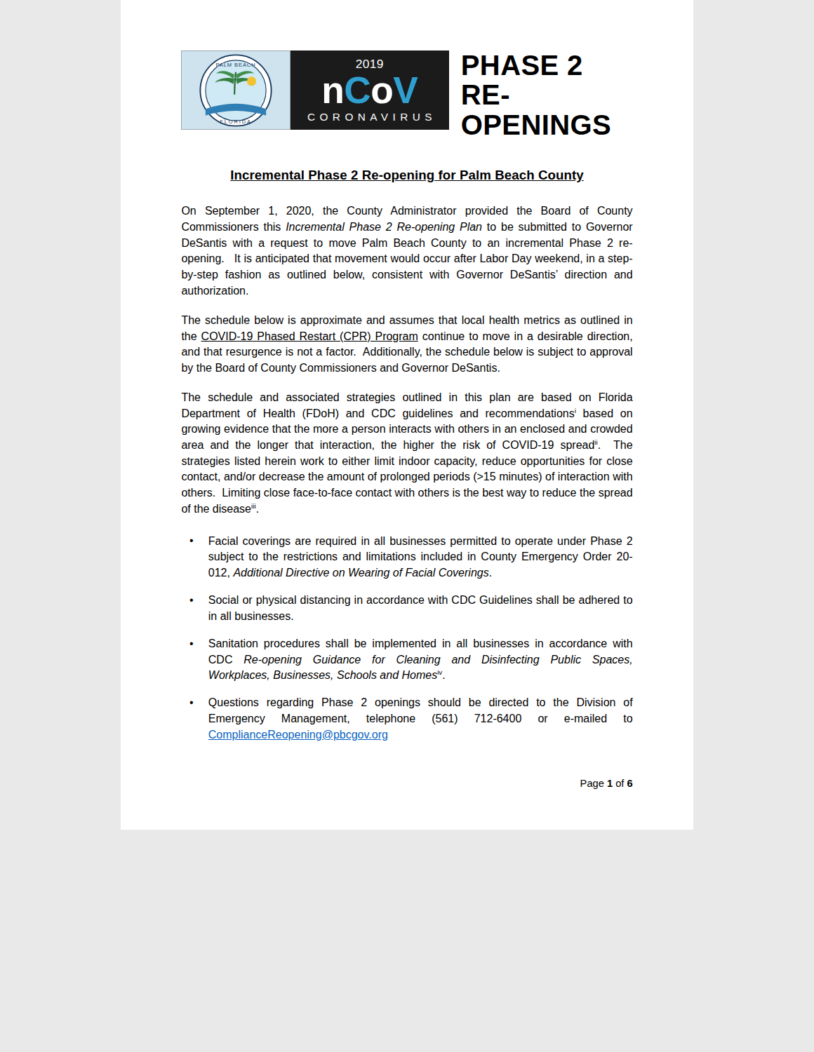PALM BEACH FLORIDA
2019
nCoV
CORONAVIRUS
PHASE 2
RE-OPENINGS
Incremental Phase 2 Re-opening for Palm Beach County
On September 1, 2020, the County Administrator provided the Board of County Commissioners this Incremental Phase 2 Re-opening Plan to be submitted to Governor DeSantis with a request to move Palm Beach County to an incremental Phase 2 re-opening. It is anticipated that movement would occur after Labor Day weekend, in a step-by-step fashion as outlined below, consistent with Governor DeSantis’ direction and authorization.
The schedule below is approximate and assumes that local health metrics as outlined in the COVID-19 Phased Restart (CPR) Program continue to move in a desirable direction, and that resurgence is not a factor. Additionally, the schedule below is subject to approval by the Board of County Commissioners and Governor DeSantis.
The schedule and associated strategies outlined in this plan are based on Florida Department of Health (FDoH) and CDC guidelines and recommendationsi based on growing evidence that the more a person interacts with others in an enclosed and crowded area and the longer that interaction, the higher the risk of COVID-19 spreadii. The strategies listed herein work to either limit indoor capacity, reduce opportunities for close contact, and/or decrease the amount of prolonged periods (>15 minutes) of interaction with others. Limiting close face-to-face contact with others is the best way to reduce the spread of the diseaseiii.
Facial coverings are required in all businesses permitted to operate under Phase 2 subject to the restrictions and limitations included in County Emergency Order 20-012, Additional Directive on Wearing of Facial Coverings.
Social or physical distancing in accordance with CDC Guidelines shall be adhered to in all businesses.
Sanitation procedures shall be implemented in all businesses in accordance with CDC Re-opening Guidance for Cleaning and Disinfecting Public Spaces, Workplaces, Businesses, Schools and Homesiv.
Questions regarding Phase 2 openings should be directed to the Division of Emergency Management, telephone (561) 712-6400 or e-mailed to ComplianceReopening@pbcgov.org
Page 1 of 6